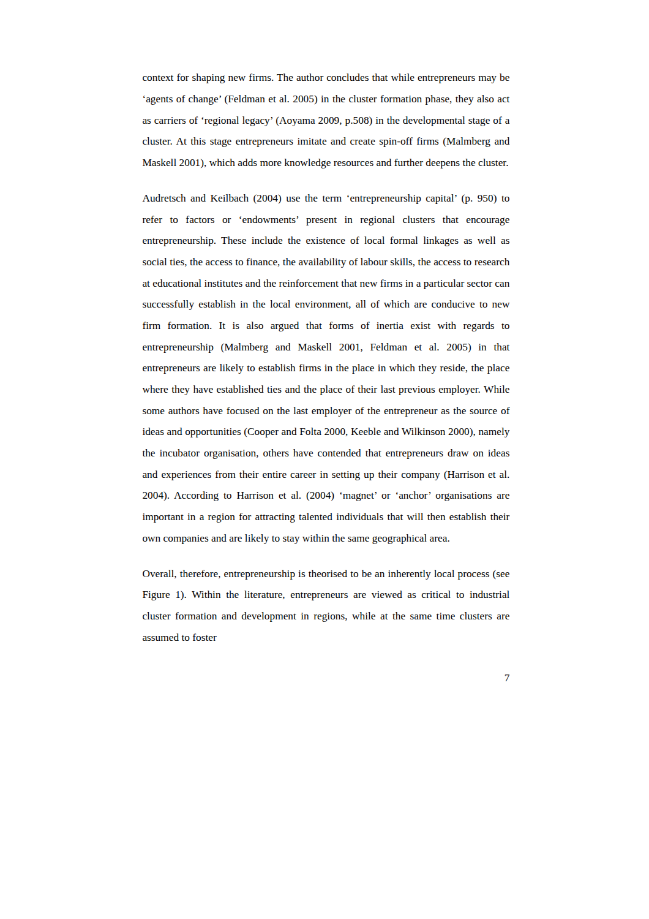context for shaping new firms. The author concludes that while entrepreneurs may be ‘agents of change’ (Feldman et al. 2005) in the cluster formation phase, they also act as carriers of ‘regional legacy’ (Aoyama 2009, p.508) in the developmental stage of a cluster. At this stage entrepreneurs imitate and create spin-off firms (Malmberg and Maskell 2001), which adds more knowledge resources and further deepens the cluster.
Audretsch and Keilbach (2004) use the term ‘entrepreneurship capital’ (p. 950) to refer to factors or ‘endowments’ present in regional clusters that encourage entrepreneurship. These include the existence of local formal linkages as well as social ties, the access to finance, the availability of labour skills, the access to research at educational institutes and the reinforcement that new firms in a particular sector can successfully establish in the local environment, all of which are conducive to new firm formation. It is also argued that forms of inertia exist with regards to entrepreneurship (Malmberg and Maskell 2001, Feldman et al. 2005) in that entrepreneurs are likely to establish firms in the place in which they reside, the place where they have established ties and the place of their last previous employer. While some authors have focused on the last employer of the entrepreneur as the source of ideas and opportunities (Cooper and Folta 2000, Keeble and Wilkinson 2000), namely the incubator organisation, others have contended that entrepreneurs draw on ideas and experiences from their entire career in setting up their company (Harrison et al. 2004). According to Harrison et al. (2004) ‘magnet’ or ‘anchor’ organisations are important in a region for attracting talented individuals that will then establish their own companies and are likely to stay within the same geographical area.
Overall, therefore, entrepreneurship is theorised to be an inherently local process (see Figure 1). Within the literature, entrepreneurs are viewed as critical to industrial cluster formation and development in regions, while at the same time clusters are assumed to foster
7